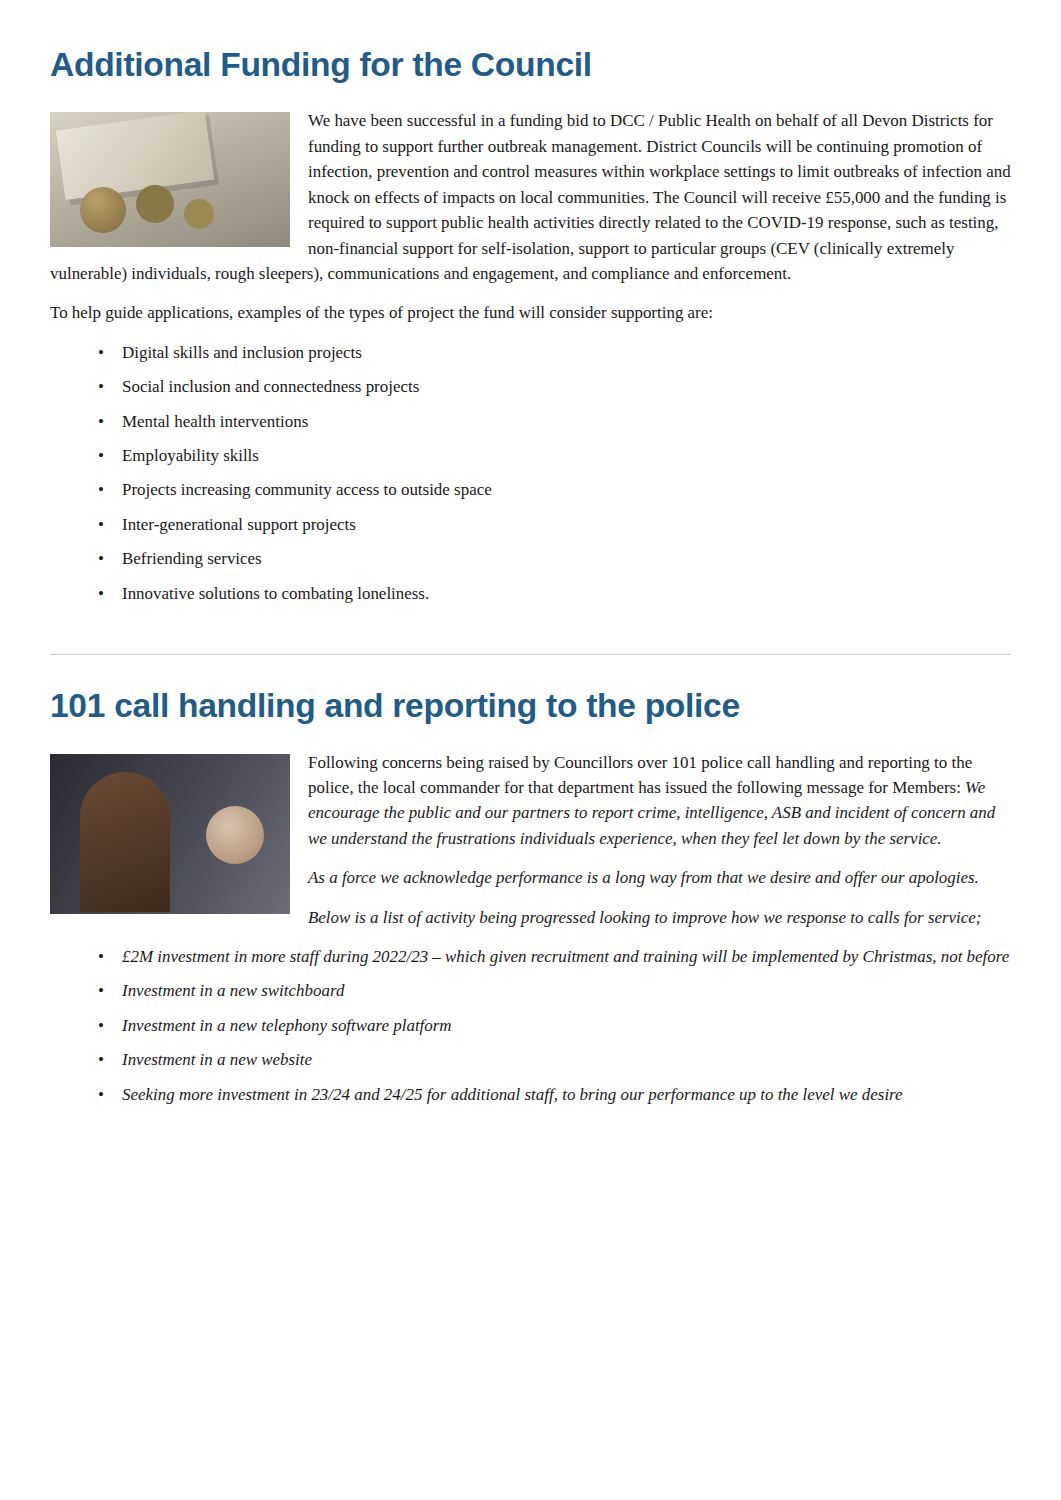Additional Funding for the Council
We have been successful in a funding bid to DCC / Public Health on behalf of all Devon Districts for funding to support further outbreak management. District Councils will be continuing promotion of infection, prevention and control measures within workplace settings to limit outbreaks of infection and knock on effects of impacts on local communities. The Council will receive £55,000 and the funding is required to support public health activities directly related to the COVID-19 response, such as testing, non-financial support for self-isolation, support to particular groups (CEV (clinically extremely vulnerable) individuals, rough sleepers), communications and engagement, and compliance and enforcement.
To help guide applications, examples of the types of project the fund will consider supporting are:
Digital skills and inclusion projects
Social inclusion and connectedness projects
Mental health interventions
Employability skills
Projects increasing community access to outside space
Inter-generational support projects
Befriending services
Innovative solutions to combating loneliness.
101 call handling and reporting to the police
Following concerns being raised by Councillors over 101 police call handling and reporting to the police, the local commander for that department has issued the following message for Members: We encourage the public and our partners to report crime, intelligence, ASB and incident of concern and we understand the frustrations individuals experience, when they feel let down by the service.
As a force we acknowledge performance is a long way from that we desire and offer our apologies.
Below is a list of activity being progressed looking to improve how we response to calls for service;
£2M investment in more staff during 2022/23 – which given recruitment and training will be implemented by Christmas, not before
Investment in a new switchboard
Investment in a new telephony software platform
Investment in a new website
Seeking more investment in 23/24 and 24/25 for additional staff, to bring our performance up to the level we desire